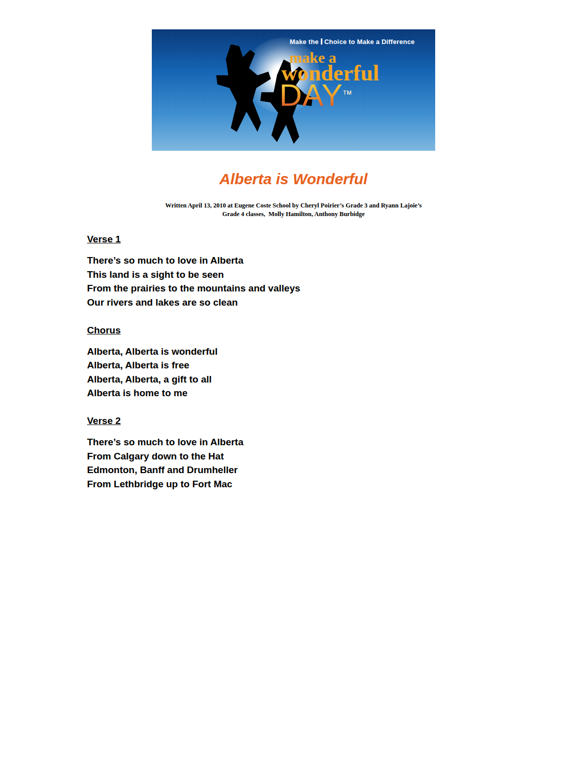Make the Choice to Make a Difference
make a
wonderful
DAYTM
Alberta is Wonderful
Written April 13, 2010 at Eugene Coste School by Cheryl Poirier’s Grade 3 and Ryann Lajoie’s
Grade 4 classes, Molly Hamilton, Anthony Burbidge
Verse 1
There’s so much to love in Alberta
This land is a sight to be seen
From the prairies to the mountains and valleys
Our rivers and lakes are so clean
Chorus
Alberta, Alberta is wonderful
Alberta, Alberta is free
Alberta, Alberta, a gift to all
Alberta is home to me
Verse 2
There’s so much to love in Alberta
From Calgary down to the Hat
Edmonton, Banff and Drumheller
From Lethbridge up to Fort Mac